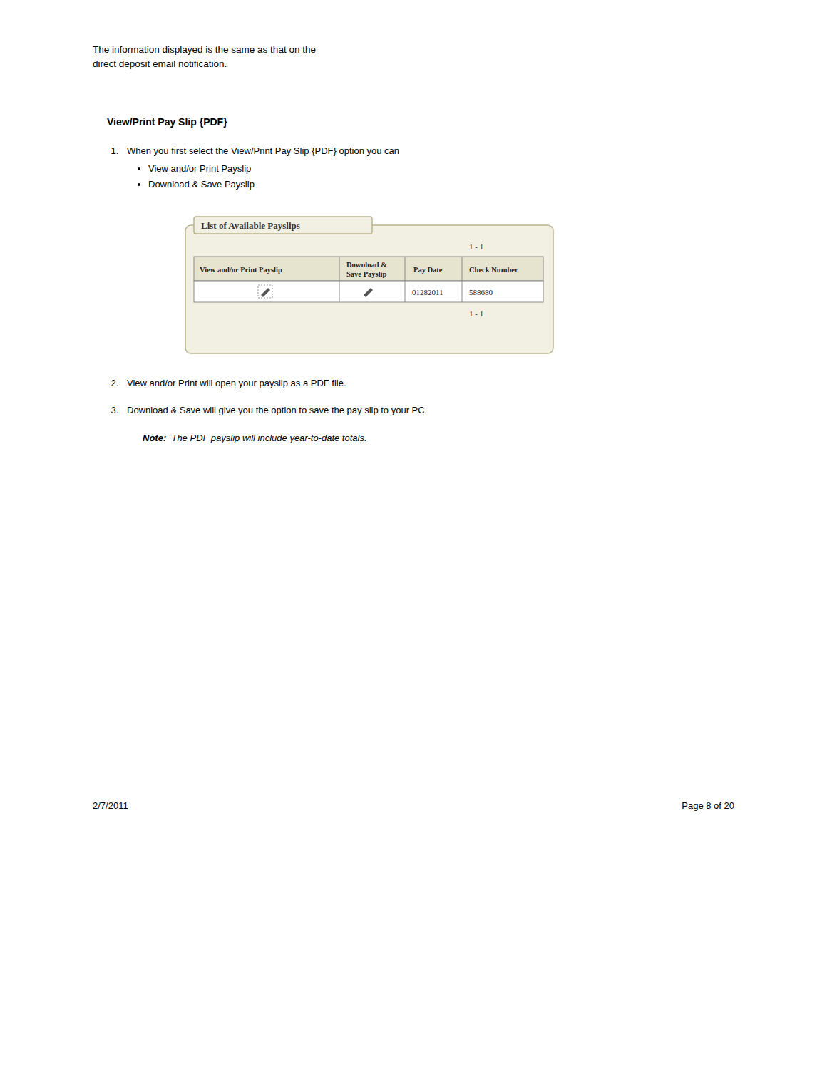The information displayed is the same as that on the direct deposit email notification.
View/Print Pay Slip {PDF}
When you first select the View/Print Pay Slip {PDF} option you can
View and/or Print Payslip
Download & Save Payslip
View and/or Print will open your payslip as a PDF file.
Download & Save will give you the option to save the pay slip to your PC.
Note: The PDF payslip will include year-to-date totals.
2/7/2011 Page 8 of 20